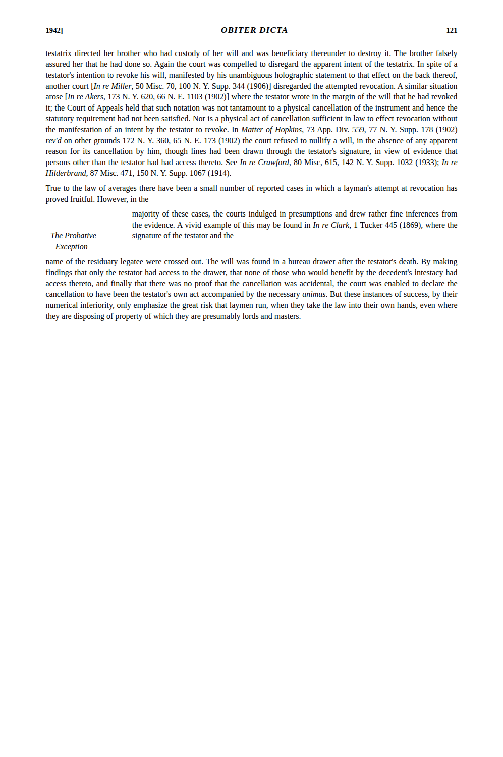1942]
OBITER DICTA
121
testatrix directed her brother who had custody of her will and was beneficiary thereunder to destroy it. The brother falsely assured her that he had done so. Again the court was compelled to disregard the apparent intent of the testatrix. In spite of a testator's intention to revoke his will, manifested by his unambiguous holographic statement to that effect on the back thereof, another court [In re Miller, 50 Misc. 70, 100 N. Y. Supp. 344 (1906)] disregarded the attempted revocation. A similar situation arose [In re Akers, 173 N. Y. 620, 66 N. E. 1103 (1902)] where the testator wrote in the margin of the will that he had revoked it; the Court of Appeals held that such notation was not tantamount to a physical cancellation of the instrument and hence the statutory requirement had not been satisfied. Nor is a physical act of cancellation sufficient in law to effect revocation without the manifestation of an intent by the testator to revoke. In Matter of Hopkins, 73 App. Div. 559, 77 N. Y. Supp. 178 (1902) rev'd on other grounds 172 N. Y. 360, 65 N. E. 173 (1902) the court refused to nullify a will, in the absence of any apparent reason for its cancellation by him, though lines had been drawn through the testator's signature, in view of evidence that persons other than the testator had had access thereto. See In re Crawford, 80 Misc, 615, 142 N. Y. Supp. 1032 (1933); In re Hilderbrand, 87 Misc. 471, 150 N. Y. Supp. 1067 (1914).
True to the law of averages there have been a small number of reported cases in which a layman's attempt at revocation has proved fruitful. However, in the
The Probative Exception
majority of these cases, the courts indulged in presumptions and drew rather fine inferences from the evidence. A vivid example of this may be found in In re Clark, 1 Tucker 445 (1869), where the signature of the testator and the
name of the residuary legatee were crossed out. The will was found in a bureau drawer after the testator's death. By making findings that only the testator had access to the drawer, that none of those who would benefit by the decedent's intestacy had access thereto, and finally that there was no proof that the cancellation was accidental, the court was enabled to declare the cancellation to have been the testator's own act accompanied by the necessary animus. But these instances of success, by their numerical inferiority, only emphasize the great risk that laymen run, when they take the law into their own hands, even where they are disposing of property of which they are presumably lords and masters.